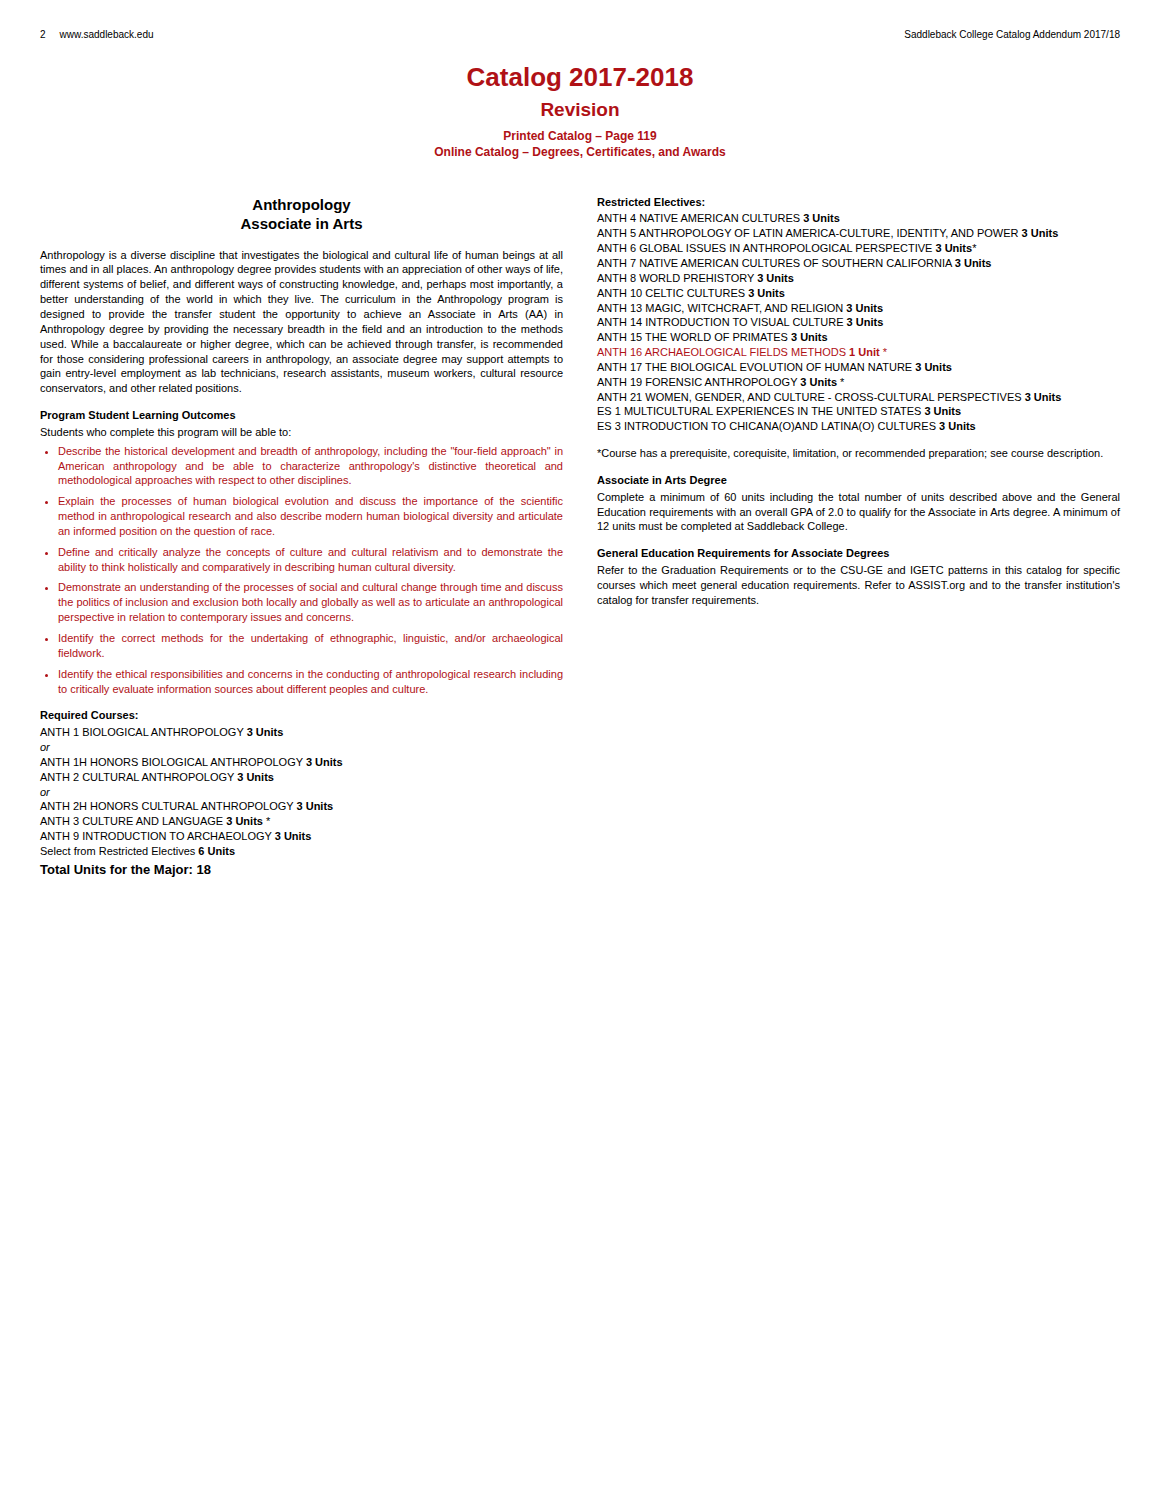2www.saddleback.edu
Saddleback College Catalog Addendum 2017/18
Catalog 2017-2018
Revision
Printed Catalog – Page 119
Online Catalog – Degrees, Certificates, and Awards
Anthropology
Associate in Arts
Anthropology is a diverse discipline that investigates the biological and cultural life of human beings at all times and in all places. An anthropology degree provides students with an appreciation of other ways of life, different systems of belief, and different ways of constructing knowledge, and, perhaps most importantly, a better understanding of the world in which they live. The curriculum in the Anthropology program is designed to provide the transfer student the opportunity to achieve an Associate in Arts (AA) in Anthropology degree by providing the necessary breadth in the field and an introduction to the methods used. While a baccalaureate or higher degree, which can be achieved through transfer, is recommended for those considering professional careers in anthropology, an associate degree may support attempts to gain entry-level employment as lab technicians, research assistants, museum workers, cultural resource conservators, and other related positions.
Program Student Learning Outcomes
Students who complete this program will be able to:
Describe the historical development and breadth of anthropology, including the "four-field approach" in American anthropology and be able to characterize anthropology's distinctive theoretical and methodological approaches with respect to other disciplines.
Explain the processes of human biological evolution and discuss the importance of the scientific method in anthropological research and also describe modern human biological diversity and articulate an informed position on the question of race.
Define and critically analyze the concepts of culture and cultural relativism and to demonstrate the ability to think holistically and comparatively in describing human cultural diversity.
Demonstrate an understanding of the processes of social and cultural change through time and discuss the politics of inclusion and exclusion both locally and globally as well as to articulate an anthropological perspective in relation to contemporary issues and concerns.
Identify the correct methods for the undertaking of ethnographic, linguistic, and/or archaeological fieldwork.
Identify the ethical responsibilities and concerns in the conducting of anthropological research including to critically evaluate information sources about different peoples and culture.
Required Courses:
ANTH 1 BIOLOGICAL ANTHROPOLOGY 3 Units
or
ANTH 1H HONORS BIOLOGICAL ANTHROPOLOGY 3 Units
ANTH 2 CULTURAL ANTHROPOLOGY 3 Units
or
ANTH 2H HONORS CULTURAL ANTHROPOLOGY 3 Units
ANTH 3 CULTURE AND LANGUAGE 3 Units *
ANTH 9 INTRODUCTION TO ARCHAEOLOGY 3 Units
Select from Restricted Electives 6 Units
Total Units for the Major: 18
Restricted Electives:
ANTH 4 NATIVE AMERICAN CULTURES 3 Units
ANTH 5 ANTHROPOLOGY OF LATIN AMERICA-CULTURE, IDENTITY, AND POWER 3 Units
ANTH 6 GLOBAL ISSUES IN ANTHROPOLOGICAL PERSPECTIVE 3 Units*
ANTH 7 NATIVE AMERICAN CULTURES OF SOUTHERN CALIFORNIA 3 Units
ANTH 8 WORLD PREHISTORY 3 Units
ANTH 10 CELTIC CULTURES 3 Units
ANTH 13 MAGIC, WITCHCRAFT, AND RELIGION 3 Units
ANTH 14 INTRODUCTION TO VISUAL CULTURE 3 Units
ANTH 15 THE WORLD OF PRIMATES 3 Units
ANTH 16 ARCHAEOLOGICAL FIELDS METHODS 1 Unit *
ANTH 17 THE BIOLOGICAL EVOLUTION OF HUMAN NATURE 3 Units
ANTH 19 FORENSIC ANTHROPOLOGY 3 Units *
ANTH 21 WOMEN, GENDER, AND CULTURE - CROSS-CULTURAL PERSPECTIVES 3 Units
ES 1 MULTICULTURAL EXPERIENCES IN THE UNITED STATES 3 Units
ES 3 INTRODUCTION TO CHICANA(O)AND LATINA(O) CULTURES 3 Units
*Course has a prerequisite, corequisite, limitation, or recommended preparation; see course description.
Associate in Arts Degree
Complete a minimum of 60 units including the total number of units described above and the General Education requirements with an overall GPA of 2.0 to qualify for the Associate in Arts degree. A minimum of 12 units must be completed at Saddleback College.
General Education Requirements for Associate Degrees
Refer to the Graduation Requirements or to the CSU-GE and IGETC patterns in this catalog for specific courses which meet general education requirements. Refer to ASSIST.org and to the transfer institution's catalog for transfer requirements.